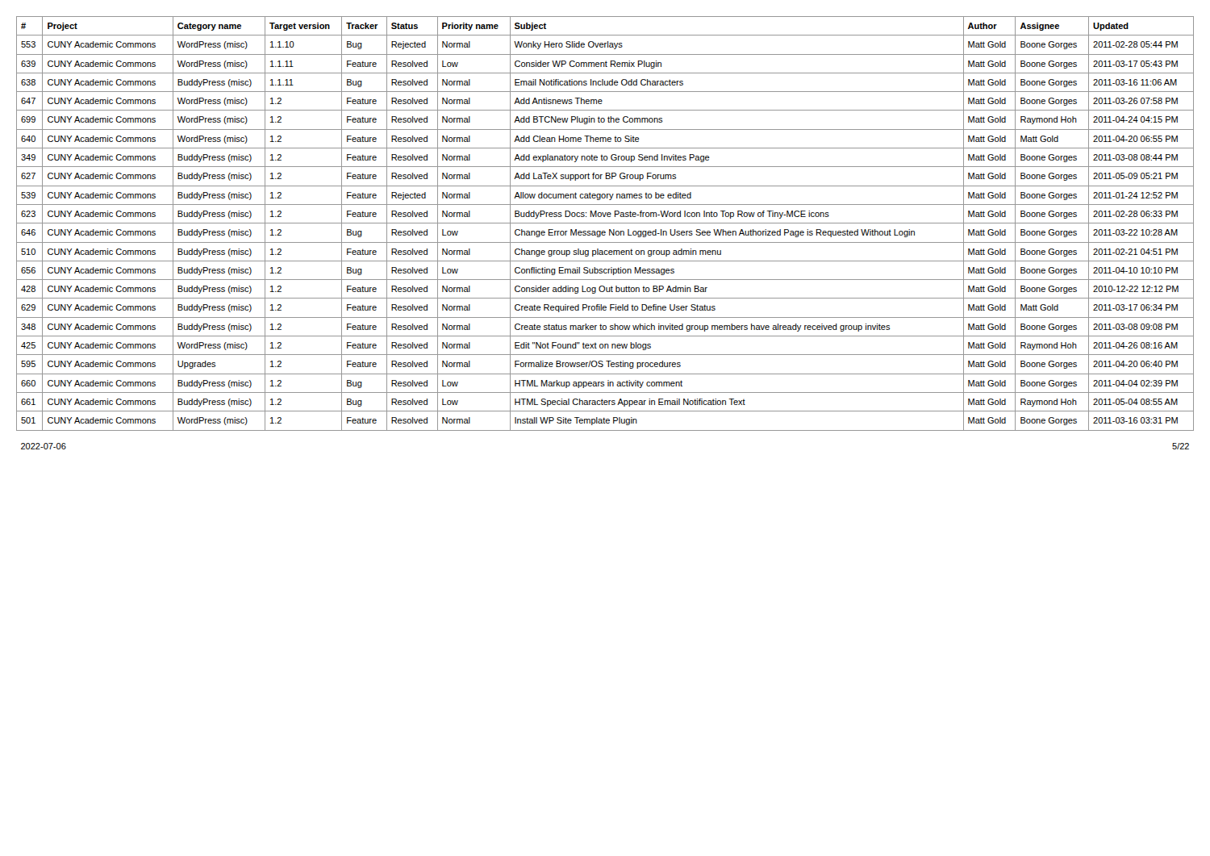| # | Project | Category name | Target version | Tracker | Status | Priority name | Subject | Author | Assignee | Updated |
| --- | --- | --- | --- | --- | --- | --- | --- | --- | --- | --- |
| 553 | CUNY Academic Commons | WordPress (misc) | 1.1.10 | Bug | Rejected | Normal | Wonky Hero Slide Overlays | Matt Gold | Boone Gorges | 2011-02-28 05:44 PM |
| 639 | CUNY Academic Commons | WordPress (misc) | 1.1.11 | Feature | Resolved | Low | Consider WP Comment Remix Plugin | Matt Gold | Boone Gorges | 2011-03-17 05:43 PM |
| 638 | CUNY Academic Commons | BuddyPress (misc) | 1.1.11 | Bug | Resolved | Normal | Email Notifications Include Odd Characters | Matt Gold | Boone Gorges | 2011-03-16 11:06 AM |
| 647 | CUNY Academic Commons | WordPress (misc) | 1.2 | Feature | Resolved | Normal | Add Antisnews Theme | Matt Gold | Boone Gorges | 2011-03-26 07:58 PM |
| 699 | CUNY Academic Commons | WordPress (misc) | 1.2 | Feature | Resolved | Normal | Add BTCNew Plugin to the Commons | Matt Gold | Raymond Hoh | 2011-04-24 04:15 PM |
| 640 | CUNY Academic Commons | WordPress (misc) | 1.2 | Feature | Resolved | Normal | Add Clean Home Theme to Site | Matt Gold | Matt Gold | 2011-04-20 06:55 PM |
| 349 | CUNY Academic Commons | BuddyPress (misc) | 1.2 | Feature | Resolved | Normal | Add explanatory note to Group Send Invites Page | Matt Gold | Boone Gorges | 2011-03-08 08:44 PM |
| 627 | CUNY Academic Commons | BuddyPress (misc) | 1.2 | Feature | Resolved | Normal | Add LaTeX support for BP Group Forums | Matt Gold | Boone Gorges | 2011-05-09 05:21 PM |
| 539 | CUNY Academic Commons | BuddyPress (misc) | 1.2 | Feature | Rejected | Normal | Allow document category names to be edited | Matt Gold | Boone Gorges | 2011-01-24 12:52 PM |
| 623 | CUNY Academic Commons | BuddyPress (misc) | 1.2 | Feature | Resolved | Normal | BuddyPress Docs: Move Paste-from-Word Icon Into Top Row of Tiny-MCE icons | Matt Gold | Boone Gorges | 2011-02-28 06:33 PM |
| 646 | CUNY Academic Commons | BuddyPress (misc) | 1.2 | Bug | Resolved | Low | Change Error Message Non Logged-In Users See When Authorized Page is Requested Without Login | Matt Gold | Boone Gorges | 2011-03-22 10:28 AM |
| 510 | CUNY Academic Commons | BuddyPress (misc) | 1.2 | Feature | Resolved | Normal | Change group slug placement on group admin menu | Matt Gold | Boone Gorges | 2011-02-21 04:51 PM |
| 656 | CUNY Academic Commons | BuddyPress (misc) | 1.2 | Bug | Resolved | Low | Conflicting Email Subscription Messages | Matt Gold | Boone Gorges | 2011-04-10 10:10 PM |
| 428 | CUNY Academic Commons | BuddyPress (misc) | 1.2 | Feature | Resolved | Normal | Consider adding Log Out button to BP Admin Bar | Matt Gold | Boone Gorges | 2010-12-22 12:12 PM |
| 629 | CUNY Academic Commons | BuddyPress (misc) | 1.2 | Feature | Resolved | Normal | Create Required Profile Field to Define User Status | Matt Gold | Matt Gold | 2011-03-17 06:34 PM |
| 348 | CUNY Academic Commons | BuddyPress (misc) | 1.2 | Feature | Resolved | Normal | Create status marker to show which invited group members have already received group invites | Matt Gold | Boone Gorges | 2011-03-08 09:08 PM |
| 425 | CUNY Academic Commons | WordPress (misc) | 1.2 | Feature | Resolved | Normal | Edit "Not Found" text on new blogs | Matt Gold | Raymond Hoh | 2011-04-26 08:16 AM |
| 595 | CUNY Academic Commons | Upgrades | 1.2 | Feature | Resolved | Normal | Formalize Browser/OS Testing procedures | Matt Gold | Boone Gorges | 2011-04-20 06:40 PM |
| 660 | CUNY Academic Commons | BuddyPress (misc) | 1.2 | Bug | Resolved | Low | HTML Markup appears in activity comment | Matt Gold | Boone Gorges | 2011-04-04 02:39 PM |
| 661 | CUNY Academic Commons | BuddyPress (misc) | 1.2 | Bug | Resolved | Low | HTML Special Characters Appear in Email Notification Text | Matt Gold | Raymond Hoh | 2011-05-04 08:55 AM |
| 501 | CUNY Academic Commons | WordPress (misc) | 1.2 | Feature | Resolved | Normal | Install WP Site Template Plugin | Matt Gold | Boone Gorges | 2011-03-16 03:31 PM |
| 2022-07-06 | 5/22 |